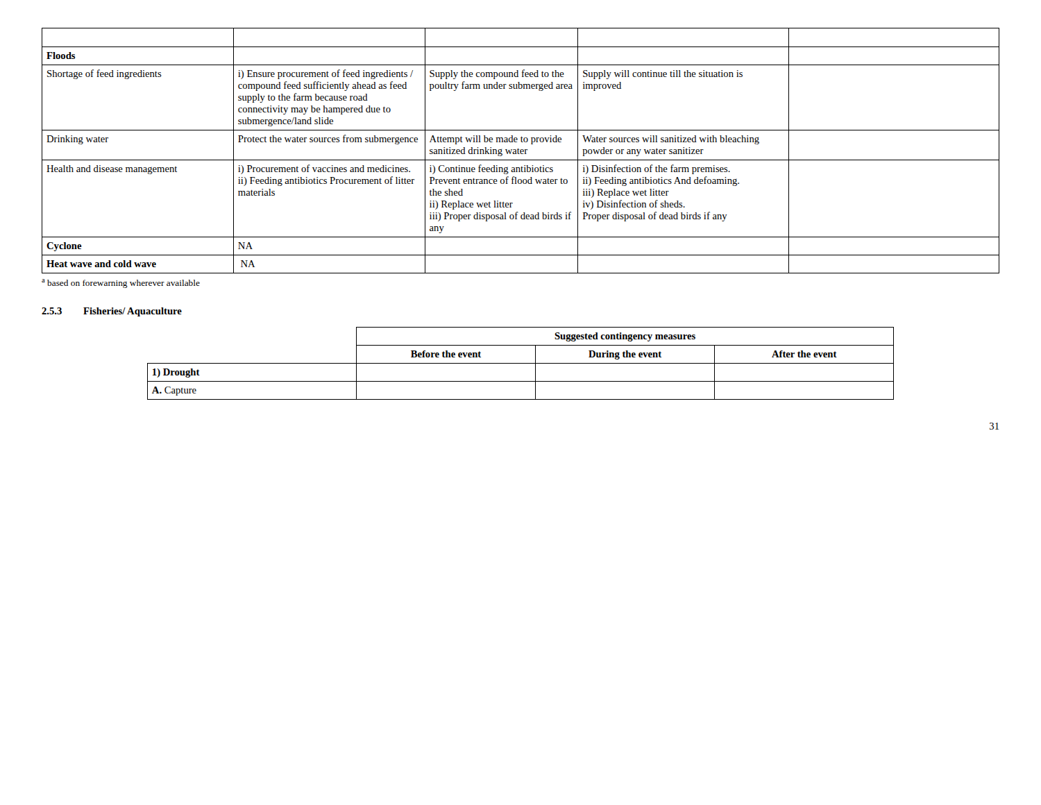| Floods | | | | |
| Shortage of feed ingredients | i) Ensure procurement of feed ingredients / compound feed sufficiently ahead as feed supply to the farm because road connectivity may be hampered due to submergence/land slide | Supply the compound feed to the poultry farm under submerged area | Supply will continue till the situation is improved | |
| Drinking water | Protect the water sources from submergence | Attempt will be made to provide sanitized drinking water | Water sources will sanitized with bleaching powder or any water sanitizer | |
| Health and disease management | i) Procurement of vaccines and medicines. ii) Feeding antibiotics Procurement of litter materials | i) Continue feeding antibiotics Prevent entrance of flood water to the shed ii) Replace wet litter iii) Proper disposal of dead birds if any | i) Disinfection of the farm premises. ii) Feeding antibiotics And defoaming. iii) Replace wet litter iv) Disinfection of sheds. Proper disposal of dead birds if any | |
| Cyclone | NA | | | |
| Heat wave and cold wave | NA | | | |
a based on forewarning wherever available
2.5.3 Fisheries/ Aquaculture
| | Suggested contingency measures |
| | Before the event | During the event | After the event |
| 1) Drought | | | |
| A. Capture | | | |
31